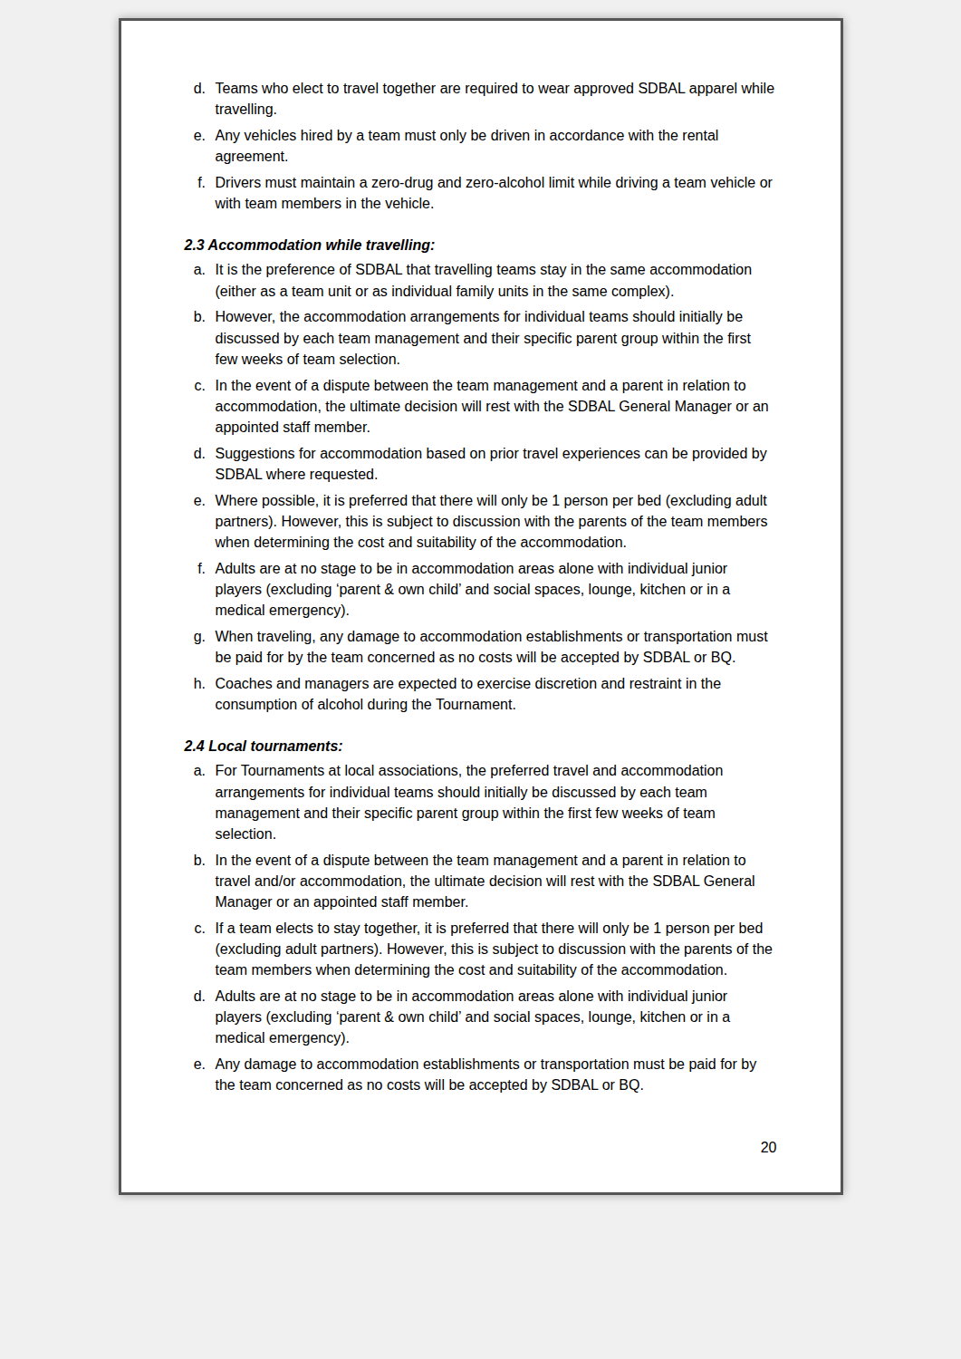Teams who elect to travel together are required to wear approved SDBAL apparel while travelling.
Any vehicles hired by a team must only be driven in accordance with the rental agreement.
Drivers must maintain a zero-drug and zero-alcohol limit while driving a team vehicle or with team members in the vehicle.
2.3 Accommodation while travelling:
It is the preference of SDBAL that travelling teams stay in the same accommodation (either as a team unit or as individual family units in the same complex).
However, the accommodation arrangements for individual teams should initially be discussed by each team management and their specific parent group within the first few weeks of team selection.
In the event of a dispute between the team management and a parent in relation to accommodation, the ultimate decision will rest with the SDBAL General Manager or an appointed staff member.
Suggestions for accommodation based on prior travel experiences can be provided by SDBAL where requested.
Where possible, it is preferred that there will only be 1 person per bed (excluding adult partners). However, this is subject to discussion with the parents of the team members when determining the cost and suitability of the accommodation.
Adults are at no stage to be in accommodation areas alone with individual junior players (excluding ‘parent & own child’ and social spaces, lounge, kitchen or in a medical emergency).
When traveling, any damage to accommodation establishments or transportation must be paid for by the team concerned as no costs will be accepted by SDBAL or BQ.
Coaches and managers are expected to exercise discretion and restraint in the consumption of alcohol during the Tournament.
2.4 Local tournaments:
For Tournaments at local associations, the preferred travel and accommodation arrangements for individual teams should initially be discussed by each team management and their specific parent group within the first few weeks of team selection.
In the event of a dispute between the team management and a parent in relation to travel and/or accommodation, the ultimate decision will rest with the SDBAL General Manager or an appointed staff member.
If a team elects to stay together, it is preferred that there will only be 1 person per bed (excluding adult partners). However, this is subject to discussion with the parents of the team members when determining the cost and suitability of the accommodation.
Adults are at no stage to be in accommodation areas alone with individual junior players (excluding ‘parent & own child’ and social spaces, lounge, kitchen or in a medical emergency).
Any damage to accommodation establishments or transportation must be paid for by the team concerned as no costs will be accepted by SDBAL or BQ.
20